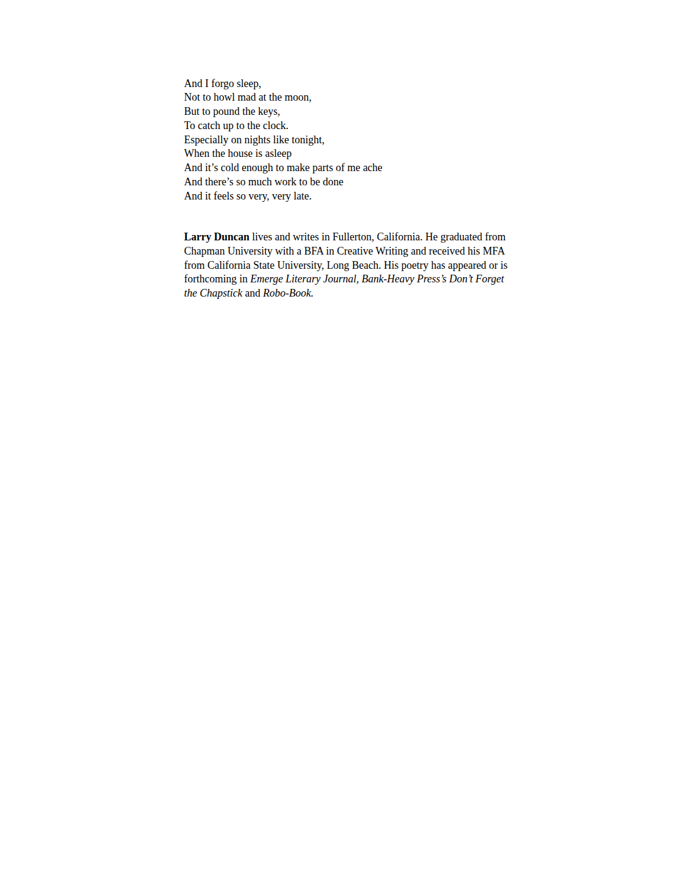And I forgo sleep,
Not to howl mad at the moon,
But to pound the keys,
To catch up to the clock.
Especially on nights like tonight,
When the house is asleep
And it’s cold enough to make parts of me ache
And there’s so much work to be done
And it feels so very, very late.
Larry Duncan lives and writes in Fullerton, California. He graduated from Chapman University with a BFA in Creative Writing and received his MFA from California State University, Long Beach. His poetry has appeared or is forthcoming in Emerge Literary Journal, Bank-Heavy Press’s Don’t Forget the Chapstick and Robo-Book.